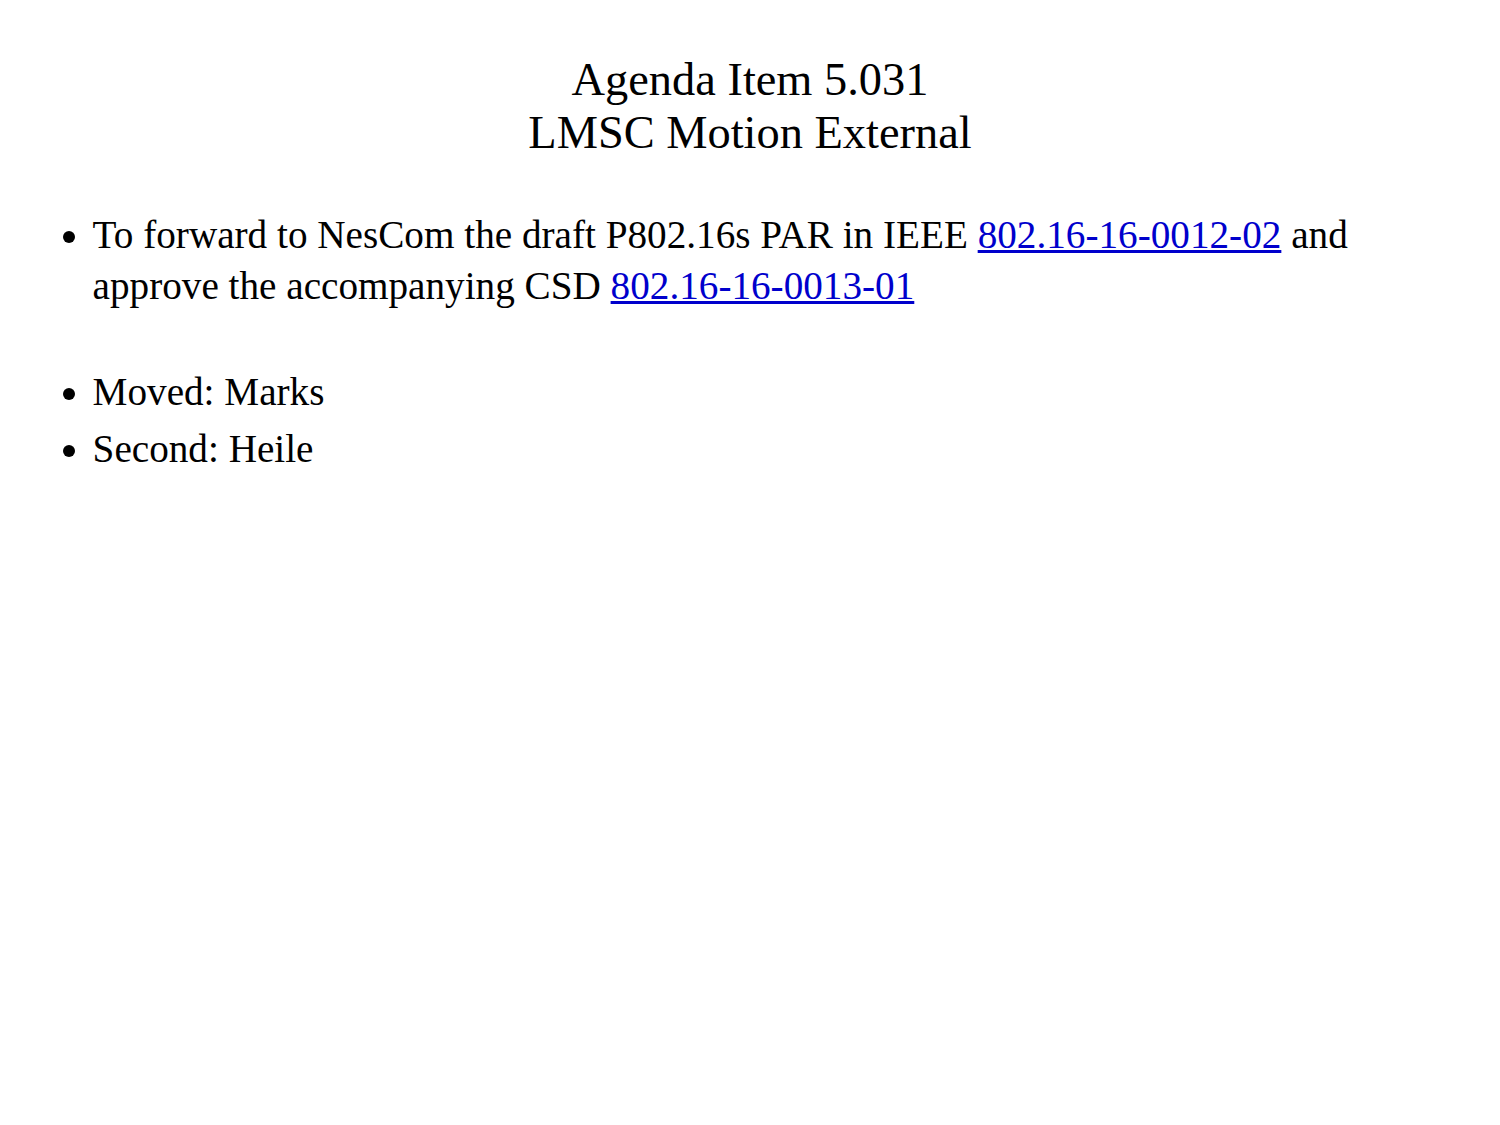Agenda Item 5.031
LMSC Motion External
To forward to NesCom the draft P802.16s PAR in IEEE 802.16-16-0012-02 and approve the accompanying CSD 802.16-16-0013-01
Moved: Marks
Second: Heile